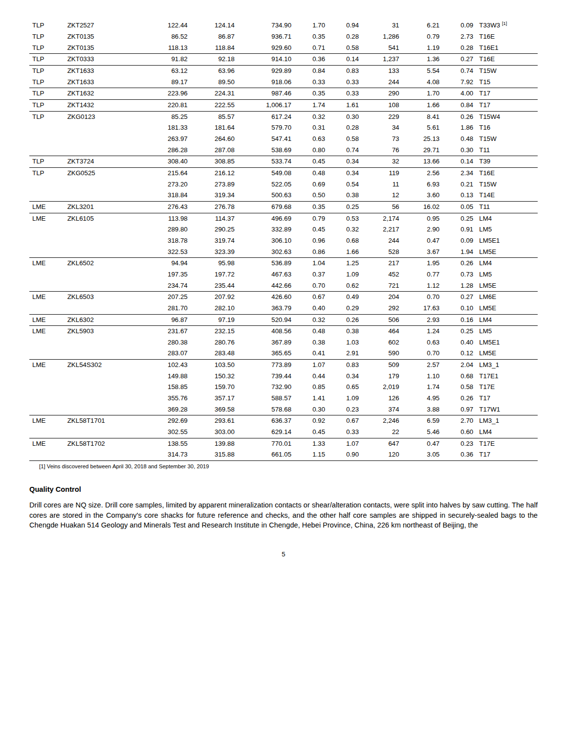| TLP | ZKT2527 | 122.44 | 124.14 | 734.90 | 1.70 | 0.94 | 31 | 6.21 | 0.09 | T33W3 [1] |
| TLP | ZKT0135 | 86.52 | 86.87 | 936.71 | 0.35 | 0.28 | 1,286 | 0.79 | 2.73 | T16E |
| TLP | ZKT0135 | 118.13 | 118.84 | 929.60 | 0.71 | 0.58 | 541 | 1.19 | 0.28 | T16E1 |
| TLP | ZKT0333 | 91.82 | 92.18 | 914.10 | 0.36 | 0.14 | 1,237 | 1.36 | 0.27 | T16E |
| TLP | ZKT1633 | 63.12 | 63.96 | 929.89 | 0.84 | 0.83 | 133 | 5.54 | 0.74 | T15W |
| TLP | ZKT1633 | 89.17 | 89.50 | 918.06 | 0.33 | 0.33 | 244 | 4.08 | 7.92 | T15 |
| TLP | ZKT1632 | 223.96 | 224.31 | 987.46 | 0.35 | 0.33 | 290 | 1.70 | 4.00 | T17 |
| TLP | ZKT1432 | 220.81 | 222.55 | 1,006.17 | 1.74 | 1.61 | 108 | 1.66 | 0.84 | T17 |
| TLP | ZKG0123 | 85.25 | 85.57 | 617.24 | 0.32 | 0.30 | 229 | 8.41 | 0.26 | T15W4 |
| | | 181.33 | 181.64 | 579.70 | 0.31 | 0.28 | 34 | 5.61 | 1.86 | T16 |
| | | 263.97 | 264.60 | 547.41 | 0.63 | 0.58 | 73 | 25.13 | 0.48 | T15W |
| | | 286.28 | 287.08 | 538.69 | 0.80 | 0.74 | 76 | 29.71 | 0.30 | T11 |
| TLP | ZKT3724 | 308.40 | 308.85 | 533.74 | 0.45 | 0.34 | 32 | 13.66 | 0.14 | T39 |
| TLP | ZKG0525 | 215.64 | 216.12 | 549.08 | 0.48 | 0.34 | 119 | 2.56 | 2.34 | T16E |
| | | 273.20 | 273.89 | 522.05 | 0.69 | 0.54 | 11 | 6.93 | 0.21 | T15W |
| | | 318.84 | 319.34 | 500.63 | 0.50 | 0.38 | 12 | 3.60 | 0.13 | T14E |
| LME | ZKL3201 | 276.43 | 276.78 | 679.68 | 0.35 | 0.25 | 56 | 16.02 | 0.05 | T11 |
| LME | ZKL6105 | 113.98 | 114.37 | 496.69 | 0.79 | 0.53 | 2,174 | 0.95 | 0.25 | LM4 |
| | | 289.80 | 290.25 | 332.89 | 0.45 | 0.32 | 2,217 | 2.90 | 0.91 | LM5 |
| | | 318.78 | 319.74 | 306.10 | 0.96 | 0.68 | 244 | 0.47 | 0.09 | LM5E1 |
| | | 322.53 | 323.39 | 302.63 | 0.86 | 1.66 | 528 | 3.67 | 1.94 | LM5E |
| LME | ZKL6502 | 94.94 | 95.98 | 536.89 | 1.04 | 1.25 | 217 | 1.95 | 0.26 | LM4 |
| | | 197.35 | 197.72 | 467.63 | 0.37 | 1.09 | 452 | 0.77 | 0.73 | LM5 |
| | | 234.74 | 235.44 | 442.66 | 0.70 | 0.62 | 721 | 1.12 | 1.28 | LM5E |
| LME | ZKL6503 | 207.25 | 207.92 | 426.60 | 0.67 | 0.49 | 204 | 0.70 | 0.27 | LM6E |
| | | 281.70 | 282.10 | 363.79 | 0.40 | 0.29 | 292 | 17.63 | 0.10 | LM5E |
| LME | ZKL6302 | 96.87 | 97.19 | 520.94 | 0.32 | 0.26 | 506 | 2.93 | 0.16 | LM4 |
| LME | ZKL5903 | 231.67 | 232.15 | 408.56 | 0.48 | 0.38 | 464 | 1.24 | 0.25 | LM5 |
| | | 280.38 | 280.76 | 367.89 | 0.38 | 1.03 | 602 | 0.63 | 0.40 | LM5E1 |
| | | 283.07 | 283.48 | 365.65 | 0.41 | 2.91 | 590 | 0.70 | 0.12 | LM5E |
| LME | ZKL54S302 | 102.43 | 103.50 | 773.89 | 1.07 | 0.83 | 509 | 2.57 | 2.04 | LM3_1 |
| | | 149.88 | 150.32 | 739.44 | 0.44 | 0.34 | 179 | 1.10 | 0.68 | T17E1 |
| | | 158.85 | 159.70 | 732.90 | 0.85 | 0.65 | 2,019 | 1.74 | 0.58 | T17E |
| | | 355.76 | 357.17 | 588.57 | 1.41 | 1.09 | 126 | 4.95 | 0.26 | T17 |
| | | 369.28 | 369.58 | 578.68 | 0.30 | 0.23 | 374 | 3.88 | 0.97 | T17W1 |
| LME | ZKL58T1701 | 292.69 | 293.61 | 636.37 | 0.92 | 0.67 | 2,246 | 6.59 | 2.70 | LM3_1 |
| | | 302.55 | 303.00 | 629.14 | 0.45 | 0.33 | 22 | 5.46 | 0.60 | LM4 |
| LME | ZKL58T1702 | 138.55 | 139.88 | 770.01 | 1.33 | 1.07 | 647 | 0.47 | 0.23 | T17E |
| | | 314.73 | 315.88 | 661.05 | 1.15 | 0.90 | 120 | 3.05 | 0.36 | T17 |
[1] Veins discovered between April 30, 2018 and September 30, 2019
Quality Control
Drill cores are NQ size. Drill core samples, limited by apparent mineralization contacts or shear/alteration contacts, were split into halves by saw cutting. The half cores are stored in the Company's core shacks for future reference and checks, and the other half core samples are shipped in securely-sealed bags to the Chengde Huakan 514 Geology and Minerals Test and Research Institute in Chengde, Hebei Province, China, 226 km northeast of Beijing, the
5